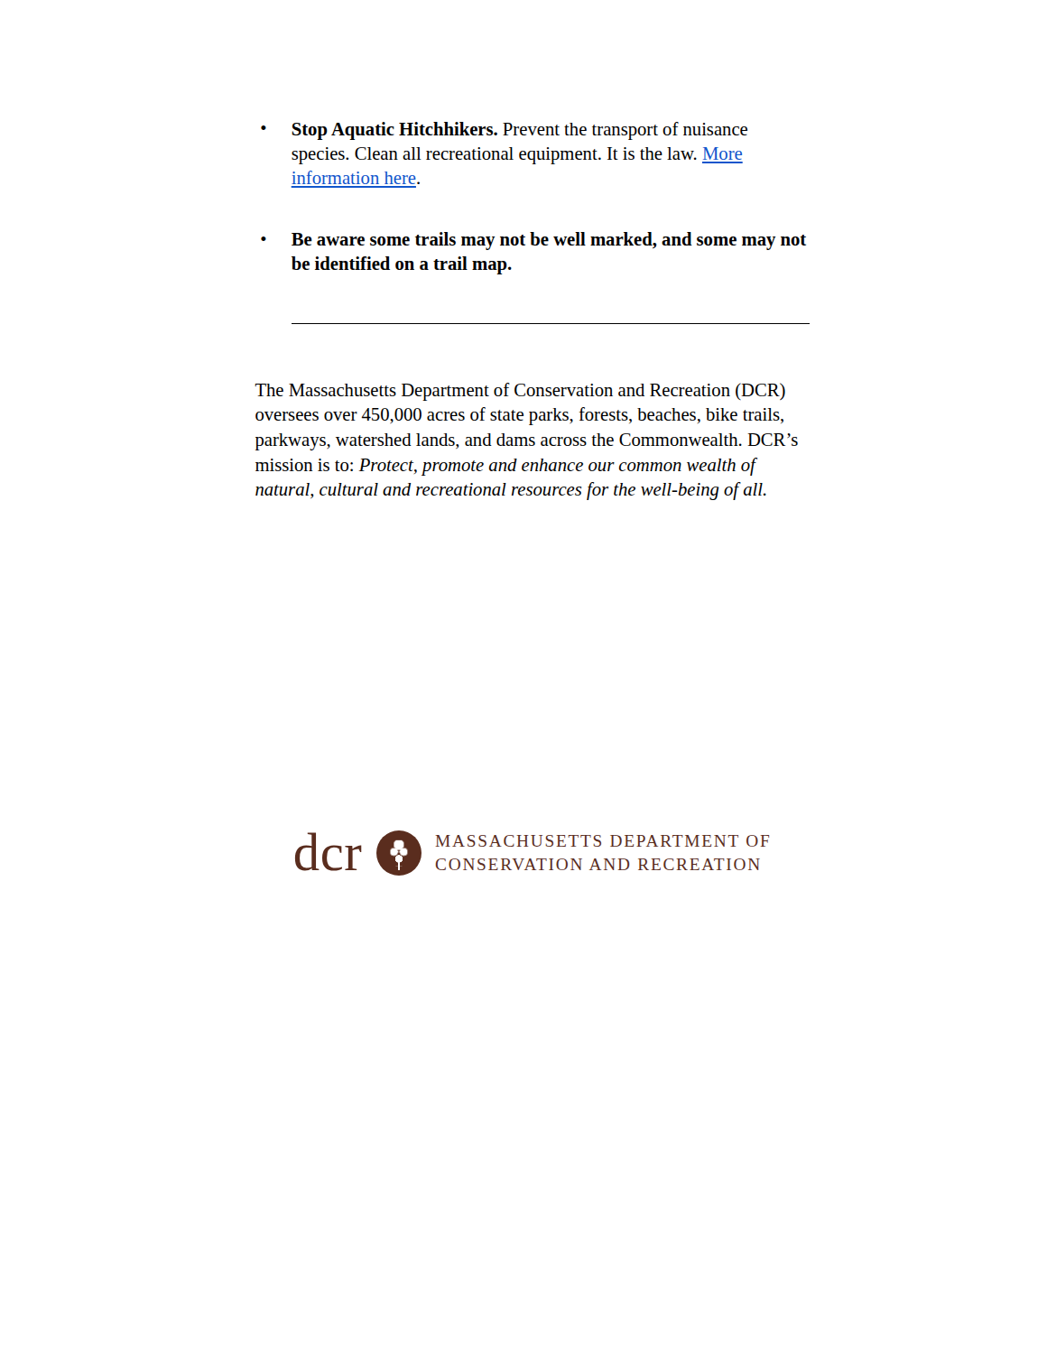Stop Aquatic Hitchhikers. Prevent the transport of nuisance species. Clean all recreational equipment. It is the law. More information here.
Be aware some trails may not be well marked, and some may not be identified on a trail map.
The Massachusetts Department of Conservation and Recreation (DCR) oversees over 450,000 acres of state parks, forests, beaches, bike trails, parkways, watershed lands, and dams across the Commonwealth. DCR’s mission is to: Protect, promote and enhance our common wealth of natural, cultural and recreational resources for the well-being of all.
dcr Massachusetts Department of
Conservation and Recreation